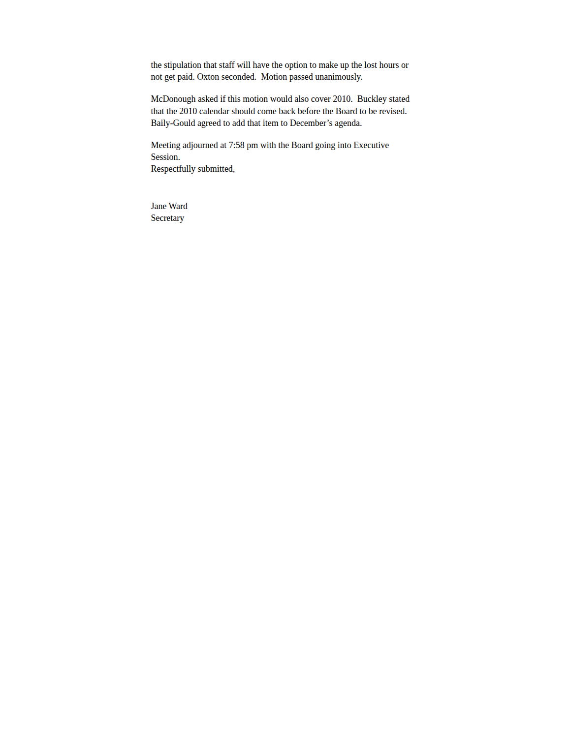the stipulation that staff will have the option to make up the lost hours or not get paid. Oxton seconded. Motion passed unanimously.
McDonough asked if this motion would also cover 2010. Buckley stated that the 2010 calendar should come back before the Board to be revised. Baily-Gould agreed to add that item to December’s agenda.
Meeting adjourned at 7:58 pm with the Board going into Executive Session.
Respectfully submitted,
Jane Ward
Secretary